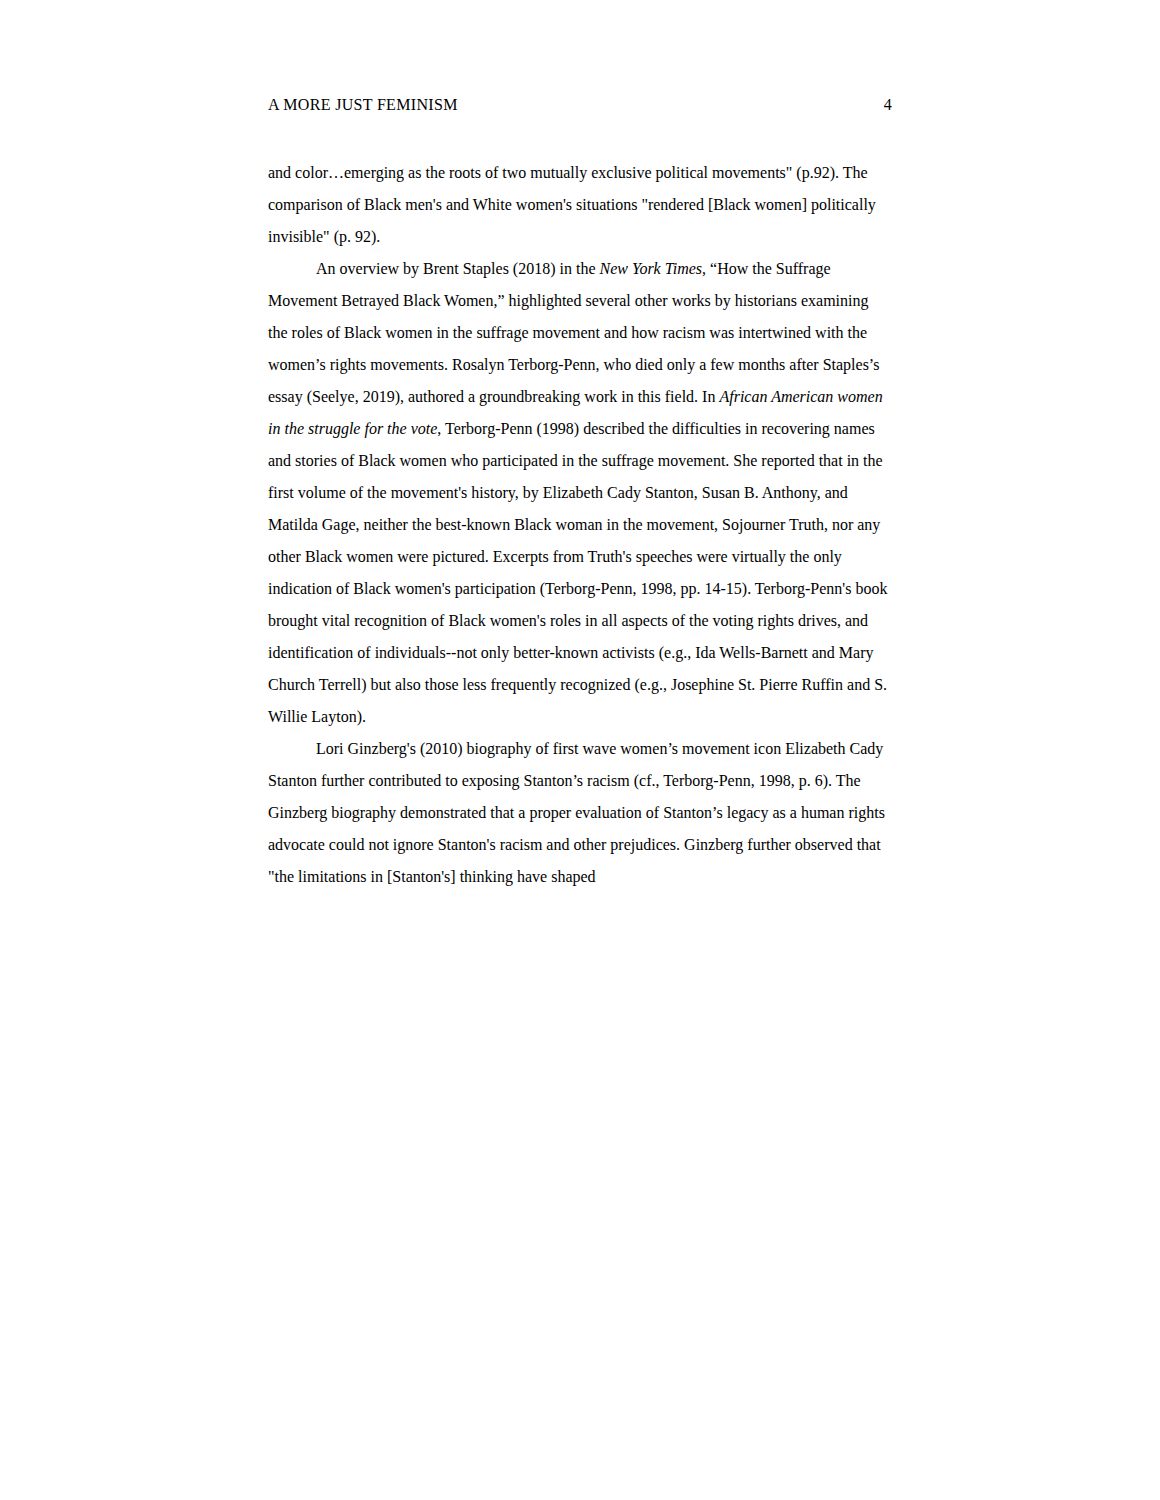A More Just Feminism 4
and color…emerging as the roots of two mutually exclusive political movements" (p.92). The comparison of Black men's and White women's situations "rendered [Black women] politically invisible" (p. 92).
An overview by Brent Staples (2018) in the New York Times, “How the Suffrage Movement Betrayed Black Women,” highlighted several other works by historians examining the roles of Black women in the suffrage movement and how racism was intertwined with the women’s rights movements. Rosalyn Terborg-Penn, who died only a few months after Staples’s essay (Seelye, 2019), authored a groundbreaking work in this field. In African American women in the struggle for the vote, Terborg-Penn (1998) described the difficulties in recovering names and stories of Black women who participated in the suffrage movement. She reported that in the first volume of the movement's history, by Elizabeth Cady Stanton, Susan B. Anthony, and Matilda Gage, neither the best-known Black woman in the movement, Sojourner Truth, nor any other Black women were pictured. Excerpts from Truth's speeches were virtually the only indication of Black women's participation (Terborg-Penn, 1998, pp. 14-15). Terborg-Penn's book brought vital recognition of Black women's roles in all aspects of the voting rights drives, and identification of individuals--not only better-known activists (e.g., Ida Wells-Barnett and Mary Church Terrell) but also those less frequently recognized (e.g., Josephine St. Pierre Ruffin and S. Willie Layton).
Lori Ginzberg's (2010) biography of first wave women’s movement icon Elizabeth Cady Stanton further contributed to exposing Stanton’s racism (cf., Terborg-Penn, 1998, p. 6). The Ginzberg biography demonstrated that a proper evaluation of Stanton’s legacy as a human rights advocate could not ignore Stanton's racism and other prejudices. Ginzberg further observed that "the limitations in [Stanton's] thinking have shaped